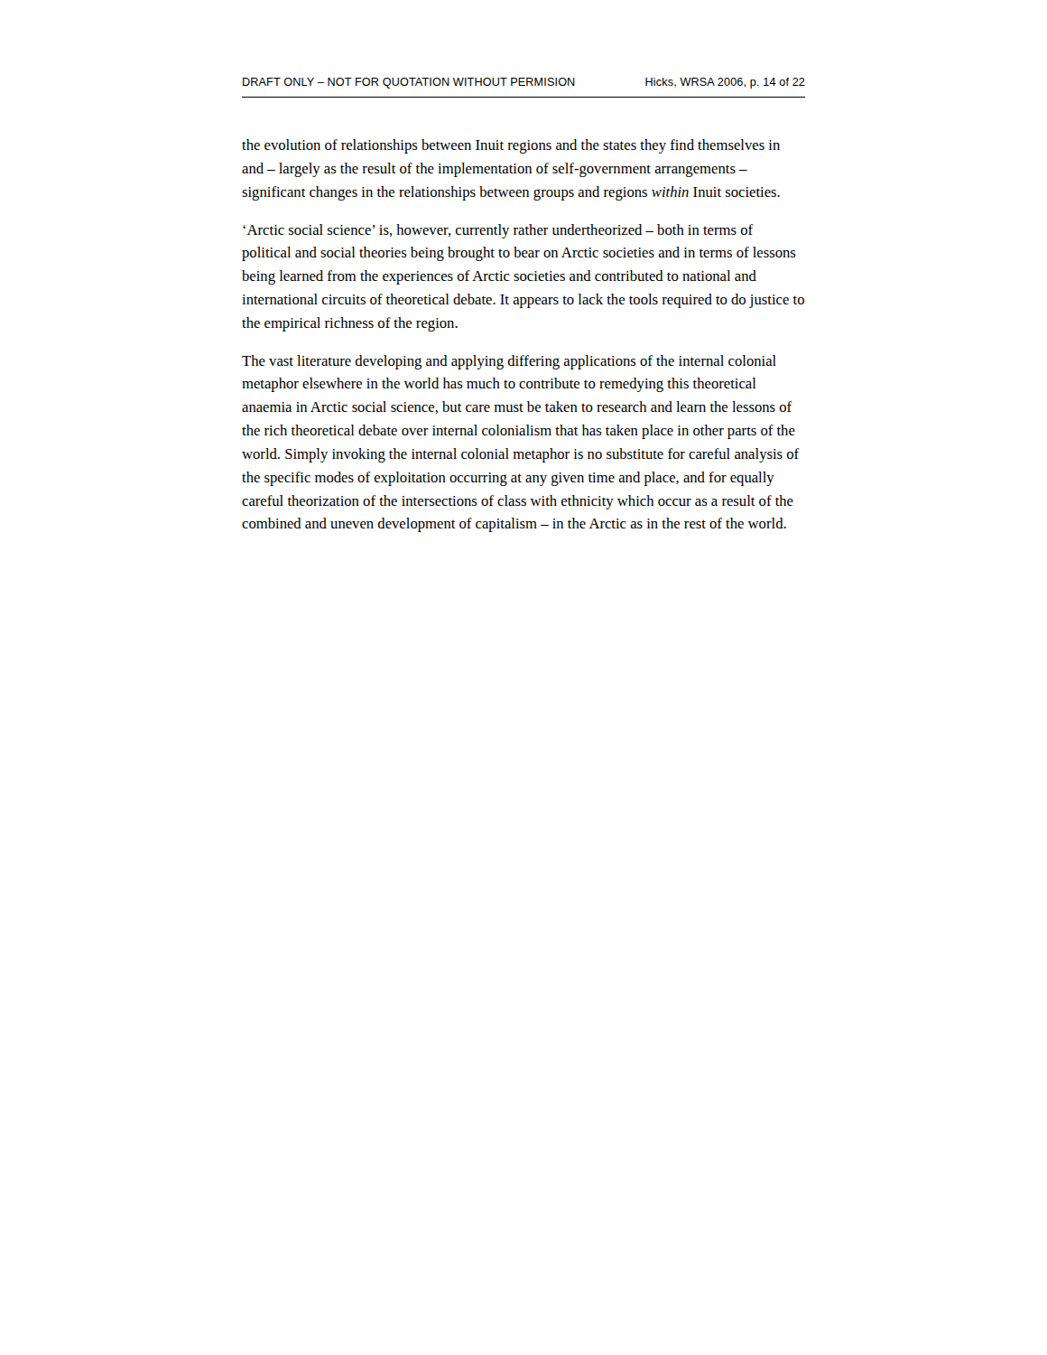Draft only – not for quotation without permision Hicks, WRSA 2006, p. 14 of 22
the evolution of relationships between Inuit regions and the states they find themselves in and – largely as the result of the implementation of self-government arrangements – significant changes in the relationships between groups and regions within Inuit societies.
‘Arctic social science’ is, however, currently rather undertheorized – both in terms of political and social theories being brought to bear on Arctic societies and in terms of lessons being learned from the experiences of Arctic societies and contributed to national and international circuits of theoretical debate. It appears to lack the tools required to do justice to the empirical richness of the region.
The vast literature developing and applying differing applications of the internal colonial metaphor elsewhere in the world has much to contribute to remedying this theoretical anaemia in Arctic social science, but care must be taken to research and learn the lessons of the rich theoretical debate over internal colonialism that has taken place in other parts of the world. Simply invoking the internal colonial metaphor is no substitute for careful analysis of the specific modes of exploitation occurring at any given time and place, and for equally careful theorization of the intersections of class with ethnicity which occur as a result of the combined and uneven development of capitalism – in the Arctic as in the rest of the world.